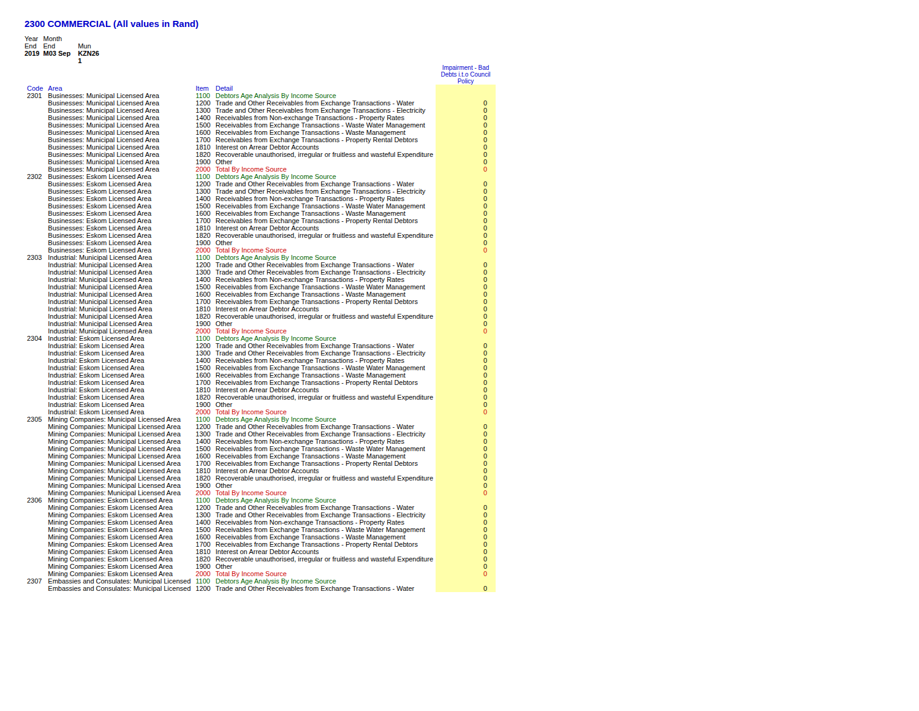2300 COMMERCIAL (All values in Rand)
| Year | Month | | |
| End | End | | Mun |
| 2019 | M03 Sep | | KZN26 |
| | | | 1 |
| | Impairment - Bad Debts i.t.o Council Policy |
| Code | Area | Item | Detail | |
| 2301 | Businesses: Municipal Licensed Area | 1100 | Debtors Age Analysis By Income Source | |
| | Businesses: Municipal Licensed Area | 1200 | Trade and Other Receivables from Exchange Transactions - Water | 0 |
| | Businesses: Municipal Licensed Area | 1300 | Trade and Other Receivables from Exchange Transactions - Electricity | 0 |
| | Businesses: Municipal Licensed Area | 1400 | Receivables from Non-exchange Transactions - Property Rates | 0 |
| | Businesses: Municipal Licensed Area | 1500 | Receivables from Exchange Transactions - Waste Water Management | 0 |
| | Businesses: Municipal Licensed Area | 1600 | Receivables from Exchange Transactions - Waste Management | 0 |
| | Businesses: Municipal Licensed Area | 1700 | Receivables from Exchange Transactions - Property Rental Debtors | 0 |
| | Businesses: Municipal Licensed Area | 1810 | Interest on Arrear Debtor Accounts | 0 |
| | Businesses: Municipal Licensed Area | 1820 | Recoverable unauthorised, irregular or fruitless and wasteful Expenditure | 0 |
| | Businesses: Municipal Licensed Area | 1900 | Other | 0 |
| | Businesses: Municipal Licensed Area | 2000 | Total By Income Source | 0 |
| 2302 | Businesses: Eskom Licensed Area | 1100 | Debtors Age Analysis By Income Source | |
| | Businesses: Eskom Licensed Area | 1200 | Trade and Other Receivables from Exchange Transactions - Water | 0 |
| | Businesses: Eskom Licensed Area | 1300 | Trade and Other Receivables from Exchange Transactions - Electricity | 0 |
| | Businesses: Eskom Licensed Area | 1400 | Receivables from Non-exchange Transactions - Property Rates | 0 |
| | Businesses: Eskom Licensed Area | 1500 | Receivables from Exchange Transactions - Waste Water Management | 0 |
| | Businesses: Eskom Licensed Area | 1600 | Receivables from Exchange Transactions - Waste Management | 0 |
| | Businesses: Eskom Licensed Area | 1700 | Receivables from Exchange Transactions - Property Rental Debtors | 0 |
| | Businesses: Eskom Licensed Area | 1810 | Interest on Arrear Debtor Accounts | 0 |
| | Businesses: Eskom Licensed Area | 1820 | Recoverable unauthorised, irregular or fruitless and wasteful Expenditure | 0 |
| | Businesses: Eskom Licensed Area | 1900 | Other | 0 |
| | Businesses: Eskom Licensed Area | 2000 | Total By Income Source | 0 |
| 2303 | Industrial: Municipal Licensed Area | 1100 | Debtors Age Analysis By Income Source | |
| | Industrial: Municipal Licensed Area | 1200 | Trade and Other Receivables from Exchange Transactions - Water | 0 |
| | Industrial: Municipal Licensed Area | 1300 | Trade and Other Receivables from Exchange Transactions - Electricity | 0 |
| | Industrial: Municipal Licensed Area | 1400 | Receivables from Non-exchange Transactions - Property Rates | 0 |
| | Industrial: Municipal Licensed Area | 1500 | Receivables from Exchange Transactions - Waste Water Management | 0 |
| | Industrial: Municipal Licensed Area | 1600 | Receivables from Exchange Transactions - Waste Management | 0 |
| | Industrial: Municipal Licensed Area | 1700 | Receivables from Exchange Transactions - Property Rental Debtors | 0 |
| | Industrial: Municipal Licensed Area | 1810 | Interest on Arrear Debtor Accounts | 0 |
| | Industrial: Municipal Licensed Area | 1820 | Recoverable unauthorised, irregular or fruitless and wasteful Expenditure | 0 |
| | Industrial: Municipal Licensed Area | 1900 | Other | 0 |
| | Industrial: Municipal Licensed Area | 2000 | Total By Income Source | 0 |
| 2304 | Industrial: Eskom Licensed Area | 1100 | Debtors Age Analysis By Income Source | |
| | Industrial: Eskom Licensed Area | 1200 | Trade and Other Receivables from Exchange Transactions - Water | 0 |
| | Industrial: Eskom Licensed Area | 1300 | Trade and Other Receivables from Exchange Transactions - Electricity | 0 |
| | Industrial: Eskom Licensed Area | 1400 | Receivables from Non-exchange Transactions - Property Rates | 0 |
| | Industrial: Eskom Licensed Area | 1500 | Receivables from Exchange Transactions - Waste Water Management | 0 |
| | Industrial: Eskom Licensed Area | 1600 | Receivables from Exchange Transactions - Waste Management | 0 |
| | Industrial: Eskom Licensed Area | 1700 | Receivables from Exchange Transactions - Property Rental Debtors | 0 |
| | Industrial: Eskom Licensed Area | 1810 | Interest on Arrear Debtor Accounts | 0 |
| | Industrial: Eskom Licensed Area | 1820 | Recoverable unauthorised, irregular or fruitless and wasteful Expenditure | 0 |
| | Industrial: Eskom Licensed Area | 1900 | Other | 0 |
| | Industrial: Eskom Licensed Area | 2000 | Total By Income Source | 0 |
| 2305 | Mining Companies: Municipal Licensed Area | 1100 | Debtors Age Analysis By Income Source | |
| | Mining Companies: Municipal Licensed Area | 1200 | Trade and Other Receivables from Exchange Transactions - Water | 0 |
| | Mining Companies: Municipal Licensed Area | 1300 | Trade and Other Receivables from Exchange Transactions - Electricity | 0 |
| | Mining Companies: Municipal Licensed Area | 1400 | Receivables from Non-exchange Transactions - Property Rates | 0 |
| | Mining Companies: Municipal Licensed Area | 1500 | Receivables from Exchange Transactions - Waste Water Management | 0 |
| | Mining Companies: Municipal Licensed Area | 1600 | Receivables from Exchange Transactions - Waste Management | 0 |
| | Mining Companies: Municipal Licensed Area | 1700 | Receivables from Exchange Transactions - Property Rental Debtors | 0 |
| | Mining Companies: Municipal Licensed Area | 1810 | Interest on Arrear Debtor Accounts | 0 |
| | Mining Companies: Municipal Licensed Area | 1820 | Recoverable unauthorised, irregular or fruitless and wasteful Expenditure | 0 |
| | Mining Companies: Municipal Licensed Area | 1900 | Other | 0 |
| | Mining Companies: Municipal Licensed Area | 2000 | Total By Income Source | 0 |
| 2306 | Mining Companies: Eskom Licensed Area | 1100 | Debtors Age Analysis By Income Source | |
| | Mining Companies: Eskom Licensed Area | 1200 | Trade and Other Receivables from Exchange Transactions - Water | 0 |
| | Mining Companies: Eskom Licensed Area | 1300 | Trade and Other Receivables from Exchange Transactions - Electricity | 0 |
| | Mining Companies: Eskom Licensed Area | 1400 | Receivables from Non-exchange Transactions - Property Rates | 0 |
| | Mining Companies: Eskom Licensed Area | 1500 | Receivables from Exchange Transactions - Waste Water Management | 0 |
| | Mining Companies: Eskom Licensed Area | 1600 | Receivables from Exchange Transactions - Waste Management | 0 |
| | Mining Companies: Eskom Licensed Area | 1700 | Receivables from Exchange Transactions - Property Rental Debtors | 0 |
| | Mining Companies: Eskom Licensed Area | 1810 | Interest on Arrear Debtor Accounts | 0 |
| | Mining Companies: Eskom Licensed Area | 1820 | Recoverable unauthorised, irregular or fruitless and wasteful Expenditure | 0 |
| | Mining Companies: Eskom Licensed Area | 1900 | Other | 0 |
| | Mining Companies: Eskom Licensed Area | 2000 | Total By Income Source | 0 |
| 2307 | Embassies and Consulates: Municipal Licensed | 1100 | Debtors Age Analysis By Income Source | |
| | Embassies and Consulates: Municipal Licensed | 1200 | Trade and Other Receivables from Exchange Transactions - Water | 0 |